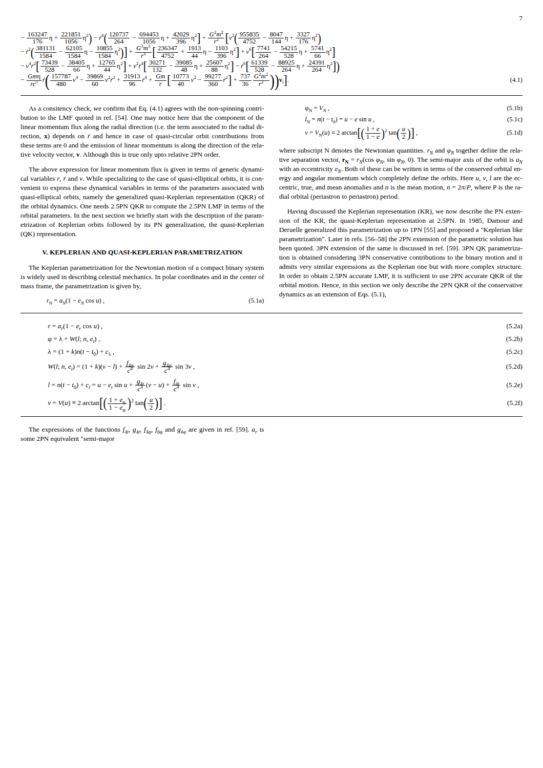7
− 163247176η + 2218511056η2) − ṙ4(120737264 − 6944531056η + 42029396η2] + G2m2 r2[v2(9558354752 − 8047144η + 3327176η2)
− ṙ2(3811311584 − 621051584η − 108551584η2)] + G3m3 r3[2363474752 + 191344η − 1103396η2] + v6[7741264 − 54215528η + 574166η2]
− v4ṙ2[73439528 − 3840566η + 1276544η2] + v2ṙ4[30271132 − 3908548η + 2560788η2] − ṙ6[61339528 − 88925264η + 24391264η2])
− Gmη rc5 ṙ(157787480 v4 − 3986960 v2ṙ2 + 3191396 ṙ4 + Gm r[1077340 v2 − 99277360 ṙ2] + 73736 G2m2 r2)) vi].
(4.1)
As a consitency check, we confirm that Eq. (4.1) agrees with the non-spinning contribution to the LMF quoted in ref. [54]. One may notice here that the component of the linear momentum flux along the radial direction (i.e. the term associated to the radial direction, x) depends on ṙ and hence in case of quasi-circular orbit contributions from these terms are 0 and the emission of linear momentum is along the direction of the relative velocity vector, v. Although this is true only upto relative 2PN order.
The above expression for linear momentum flux is given in terms of generic dynamical variables r, ṙ and v. While specializing to the case of quasi-elliptical orbits, it is convenient to express these dynamical variables in terms of the parameters associated with quasi-elliptical orbits, namely the generalized quasi-Keplerian representation (QKR) of the orbital dynamics. One needs 2.5PN QKR to compute the 2.5PN LMF in terms of the orbital parameters. In the next section we briefly start with the description of the parametrization of Keplerian orbits followed by its PN generalization, the quasi-Keplerian (QK) representation.
V. Keplerian and quasi-Keplerian parametrization
The Keplerian parametrization for the Newtonian motion of a compact binary system is widely used in describing celestial mechanics. In polar coordinates and in the center of mass frame, the parametrization is given by,
rN = aN(1 − eN cos u) ,
(5.1a)
φN = VN ,
(5.1b)
lN = n(t − t0) = u − e sin u ,
(5.1c)
v = VN(u) ≡ 2 arctan[(1 + e 1 − e)2 tan(u 2)] ,
(5.1d)
where subscript N denotes the Newtonian quantities. rN and φN together define the relative separation vector, rN = rN(cos φN, sin φN, 0). The semi-major axis of the orbit is aN with an eccentricity eN. Both of these can be written in terms of the conserved orbital energy and angular momentum which completely define the orbits. Here u, v, l are the eccentric, true, and mean anomalies and n is the mean motion, n = 2π/P, where P is the radial orbital (periastron to periastron) period.
Having discussed the Keplerian representation (KR), we now describe the PN extension of the KR, the quasi-Keplerian representation at 2.5PN. In 1985, Damour and Deruelle generalized this parametrization up to 1PN [55] and proposed a "Keplerian like parametrization". Later in refs. [56–58] the 2PN extension of the parametric solution has been quoted. 3PN extension of the same is discussed in ref. [59]. 3PN QK parametrization is obtained considering 3PN conservative contributions to the binary motion and it admits very similar expressions as the Keplerian one but with more complex structure. In order to obtain 2.5PN accurate LMF, it is sufficient to use 2PN accurate QKR of the orbital motion. Hence, in this section we only describe the 2PN QKR of the conservative dynamics as an extension of Eqs. (5.1),
r = ar(1 − er cos u) ,
(5.2a)
φ = λ + W(l; n, et) ,
(5.2b)
λ = (1 + k)n(t − t0) + cλ ,
(5.2c)
W(l; n, et) = (1 + k)(v − l) + f4φ c4 sin 2v + g4φ c4 sin 3v ,
(5.2d)
l = n(t − t0) + cl = u − et sin u + g4t c4(v − u) + f4t c4 sin v ,
(5.2e)
v = V(u) ≡ 2 arctan[(1 + eφ 1 − eφ)2 tan(u 2)] .
(5.2f)
The expressions of the functions f4t, g4t, f4φ, f6φ and g4φ are given in ref. [59]. ar is some 2PN equivalent "semi-major